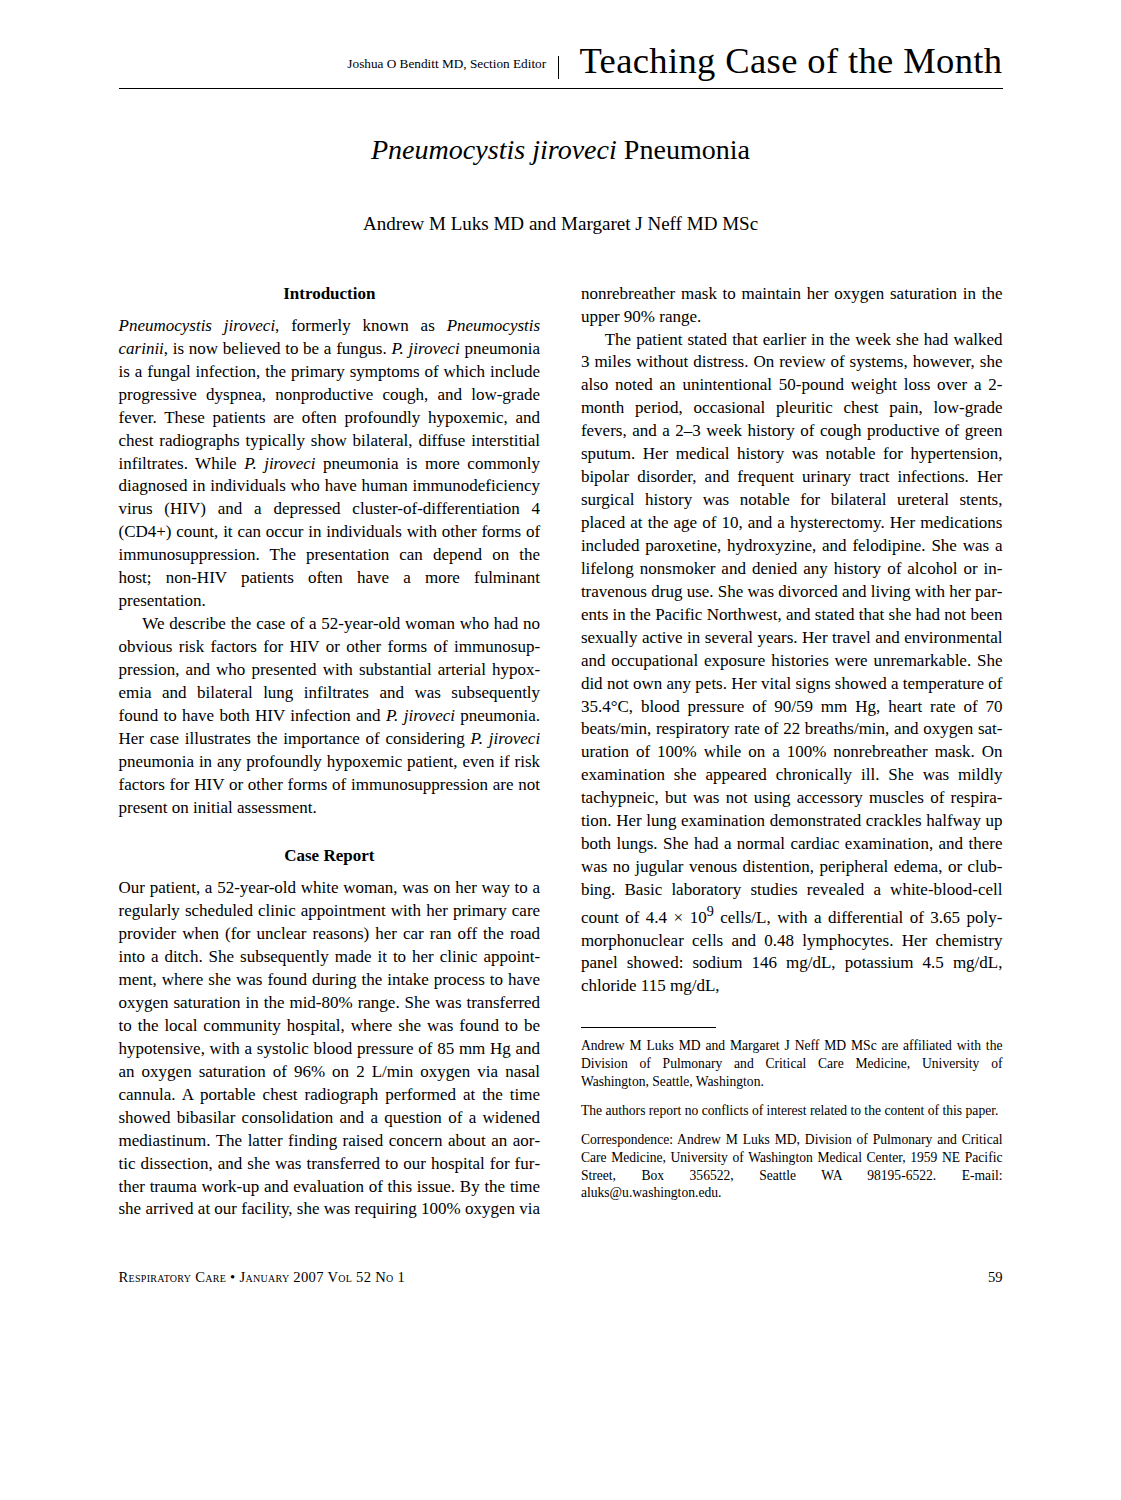Joshua O Benditt MD, Section Editor
Teaching Case of the Month
Pneumocystis jiroveci Pneumonia
Andrew M Luks MD and Margaret J Neff MD MSc
Introduction
Pneumocystis jiroveci, formerly known as Pneumocystis carinii, is now believed to be a fungus. P. jiroveci pneumonia is a fungal infection, the primary symptoms of which include progressive dyspnea, nonproductive cough, and low-grade fever. These patients are often profoundly hypoxemic, and chest radiographs typically show bilateral, diffuse interstitial infiltrates. While P. jiroveci pneumonia is more commonly diagnosed in individuals who have human immunodeficiency virus (HIV) and a depressed cluster-of-differentiation 4 (CD4+) count, it can occur in individuals with other forms of immunosuppression. The presentation can depend on the host; non-HIV patients often have a more fulminant presentation.
We describe the case of a 52-year-old woman who had no obvious risk factors for HIV or other forms of immunosuppression, and who presented with substantial arterial hypoxemia and bilateral lung infiltrates and was subsequently found to have both HIV infection and P. jiroveci pneumonia. Her case illustrates the importance of considering P. jiroveci pneumonia in any profoundly hypoxemic patient, even if risk factors for HIV or other forms of immunosuppression are not present on initial assessment.
Case Report
Our patient, a 52-year-old white woman, was on her way to a regularly scheduled clinic appointment with her primary care provider when (for unclear reasons) her car ran off the road into a ditch. She subsequently made it to her clinic appointment, where she was found during the intake process to have oxygen saturation in the mid-80% range. She was transferred to the local community hospital, where she was found to be hypotensive, with a systolic blood pressure of 85 mm Hg and an oxygen saturation of 96% on 2 L/min oxygen via nasal cannula. A portable chest radiograph performed at the time showed bibasilar consolidation and a question of a widened mediastinum. The latter finding raised concern about an aortic dissection, and she was transferred to our hospital for further trauma work-up and evaluation of this issue. By the time she arrived at our facility, she was requiring 100% oxygen via nonrebreather mask to maintain her oxygen saturation in the upper 90% range.
The patient stated that earlier in the week she had walked 3 miles without distress. On review of systems, however, she also noted an unintentional 50-pound weight loss over a 2-month period, occasional pleuritic chest pain, low-grade fevers, and a 2–3 week history of cough productive of green sputum. Her medical history was notable for hypertension, bipolar disorder, and frequent urinary tract infections. Her surgical history was notable for bilateral ureteral stents, placed at the age of 10, and a hysterectomy. Her medications included paroxetine, hydroxyzine, and felodipine. She was a lifelong nonsmoker and denied any history of alcohol or intravenous drug use. She was divorced and living with her parents in the Pacific Northwest, and stated that she had not been sexually active in several years. Her travel and environmental and occupational exposure histories were unremarkable. She did not own any pets. Her vital signs showed a temperature of 35.4°C, blood pressure of 90/59 mm Hg, heart rate of 70 beats/min, respiratory rate of 22 breaths/min, and oxygen saturation of 100% while on a 100% nonrebreather mask. On examination she appeared chronically ill. She was mildly tachypneic, but was not using accessory muscles of respiration. Her lung examination demonstrated crackles halfway up both lungs. She had a normal cardiac examination, and there was no jugular venous distention, peripheral edema, or clubbing. Basic laboratory studies revealed a white-blood-cell count of 4.4 × 109 cells/L, with a differential of 3.65 polymorphonuclear cells and 0.48 lymphocytes. Her chemistry panel showed: sodium 146 mg/dL, potassium 4.5 mg/dL, chloride 115 mg/dL,
Andrew M Luks MD and Margaret J Neff MD MSc are affiliated with the Division of Pulmonary and Critical Care Medicine, University of Washington, Seattle, Washington.
The authors report no conflicts of interest related to the content of this paper.
Correspondence: Andrew M Luks MD, Division of Pulmonary and Critical Care Medicine, University of Washington Medical Center, 1959 NE Pacific Street, Box 356522, Seattle WA 98195-6522. E-mail: aluks@u.washington.edu.
Respiratory Care • January 2007 Vol 52 No 1 59